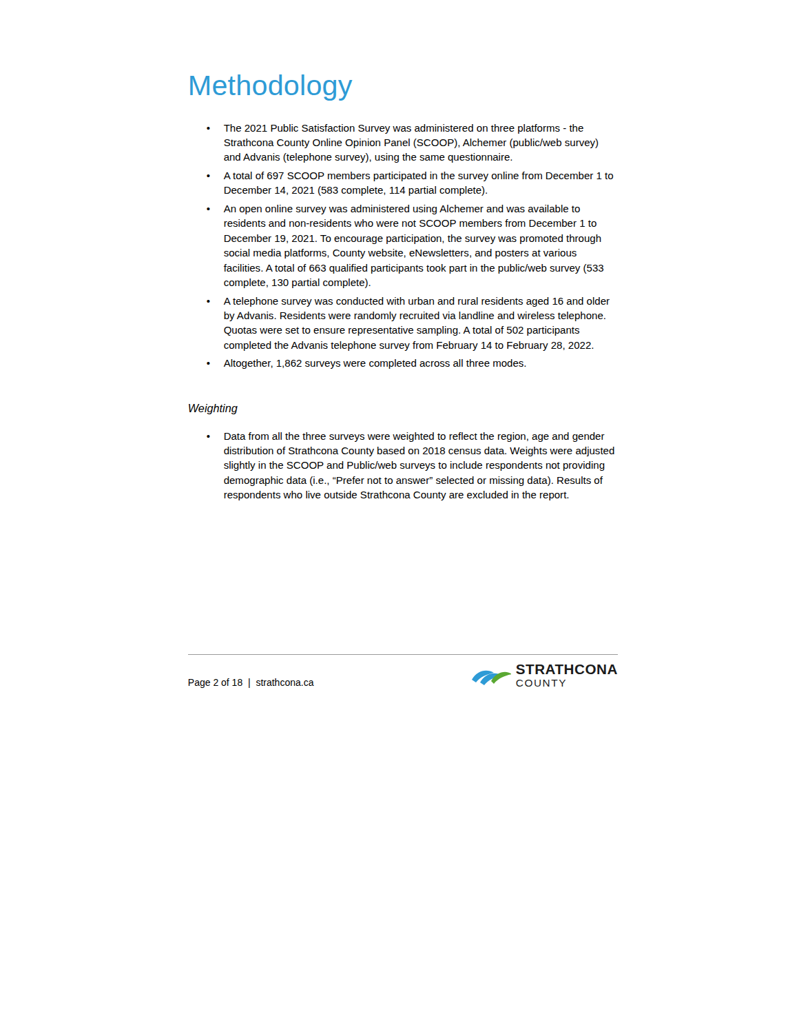Methodology
The 2021 Public Satisfaction Survey was administered on three platforms - the Strathcona County Online Opinion Panel (SCOOP), Alchemer (public/web survey) and Advanis (telephone survey), using the same questionnaire.
A total of 697 SCOOP members participated in the survey online from December 1 to December 14, 2021 (583 complete, 114 partial complete).
An open online survey was administered using Alchemer and was available to residents and non-residents who were not SCOOP members from December 1 to December 19, 2021. To encourage participation, the survey was promoted through social media platforms, County website, eNewsletters, and posters at various facilities. A total of 663 qualified participants took part in the public/web survey (533 complete, 130 partial complete).
A telephone survey was conducted with urban and rural residents aged 16 and older by Advanis. Residents were randomly recruited via landline and wireless telephone. Quotas were set to ensure representative sampling. A total of 502 participants completed the Advanis telephone survey from February 14 to February 28, 2022.
Altogether, 1,862 surveys were completed across all three modes.
Weighting
Data from all the three surveys were weighted to reflect the region, age and gender distribution of Strathcona County based on 2018 census data. Weights were adjusted slightly in the SCOOP and Public/web surveys to include respondents not providing demographic data (i.e., “Prefer not to answer” selected or missing data). Results of respondents who live outside Strathcona County are excluded in the report.
Page 2 of 18 | strathcona.ca
STRATHCONA COUNTY